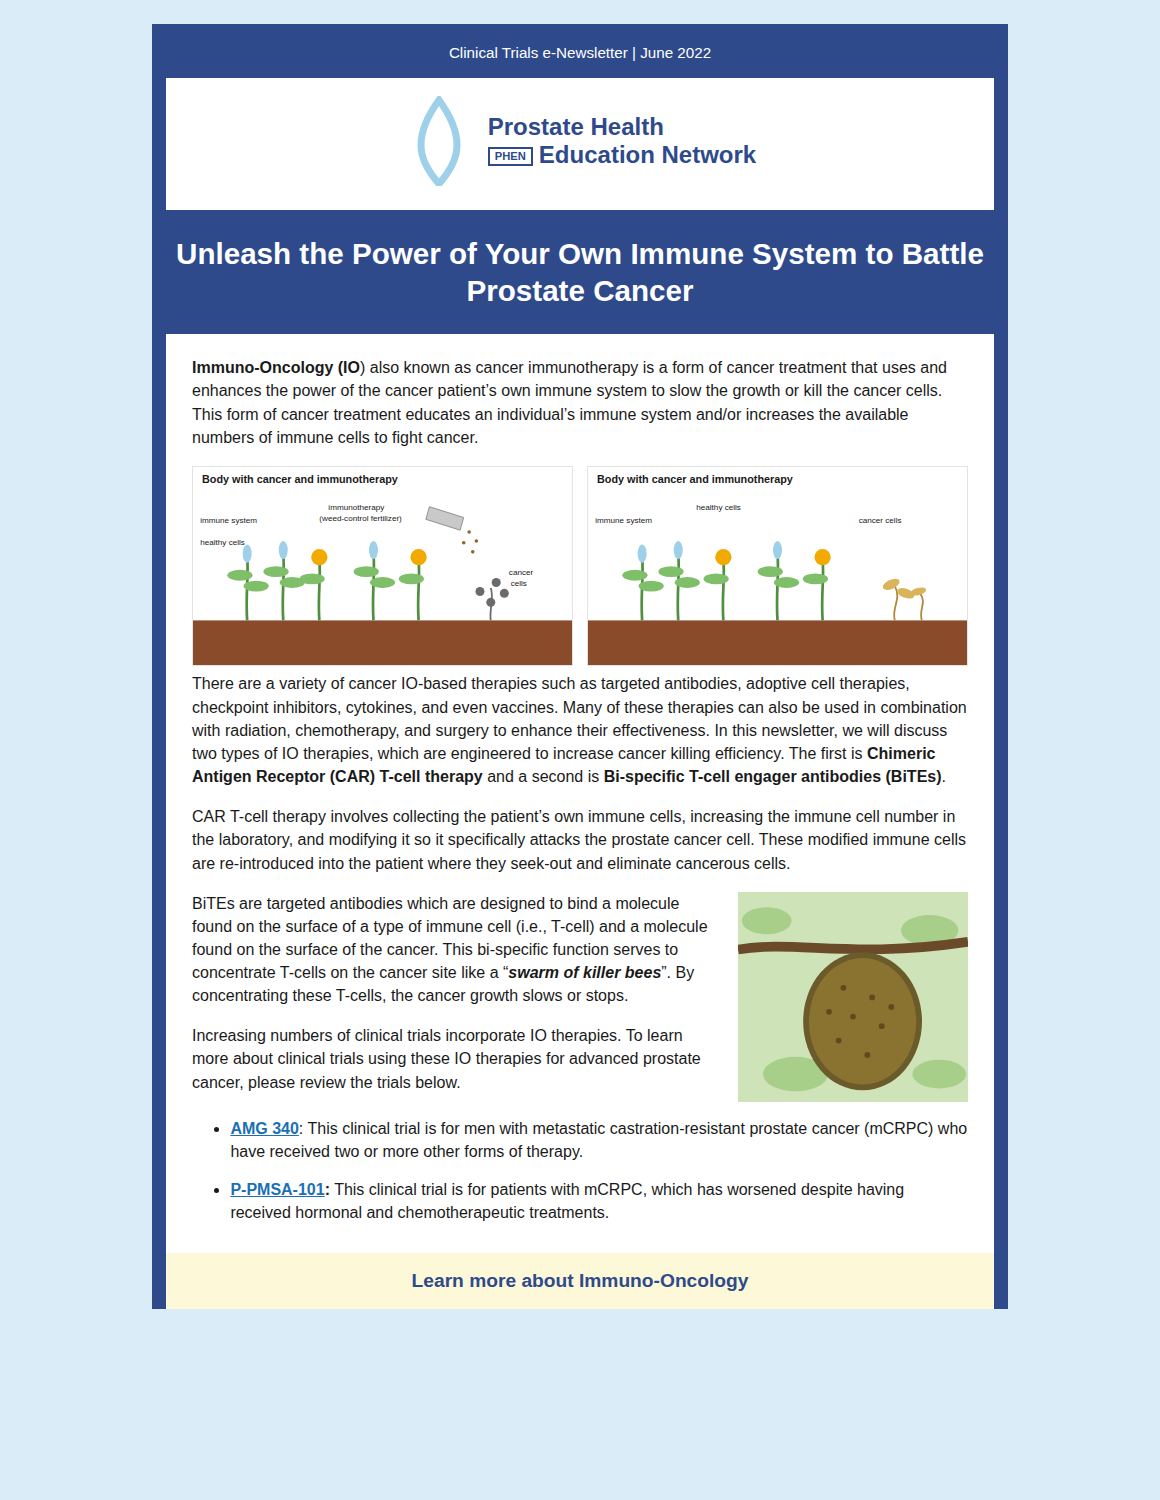Clinical Trials e-Newsletter | June 2022
Prostate Health
PHENEducation Network
Unleash the Power of Your Own Immune System to Battle Prostate Cancer
Immuno-Oncology (IO) also known as cancer immunotherapy is a form of cancer treatment that uses and enhances the power of the cancer patient’s own immune system to slow the growth or kill the cancer cells. This form of cancer treatment educates an individual’s immune system and/or increases the available numbers of immune cells to fight cancer.
Body with cancer and immunotherapy immune system healthy cells immunotherapy (weed-control fertilizer) cancer cells
Body with cancer and immunotherapy healthy cells immune system cancer cells
There are a variety of cancer IO-based therapies such as targeted antibodies, adoptive cell therapies, checkpoint inhibitors, cytokines, and even vaccines. Many of these therapies can also be used in combination with radiation, chemotherapy, and surgery to enhance their effectiveness. In this newsletter, we will discuss two types of IO therapies, which are engineered to increase cancer killing efficiency. The first is Chimeric Antigen Receptor (CAR) T-cell therapy and a second is Bi-specific T-cell engager antibodies (BiTEs).
CAR T-cell therapy involves collecting the patient’s own immune cells, increasing the immune cell number in the laboratory, and modifying it so it specifically attacks the prostate cancer cell. These modified immune cells are re-introduced into the patient where they seek-out and eliminate cancerous cells.
BiTEs are targeted antibodies which are designed to bind a molecule found on the surface of a type of immune cell (i.e., T-cell) and a molecule found on the surface of the cancer. This bi-specific function serves to concentrate T-cells on the cancer site like a “swarm of killer bees”. By concentrating these T-cells, the cancer growth slows or stops.
Increasing numbers of clinical trials incorporate IO therapies. To learn more about clinical trials using these IO therapies for advanced prostate cancer, please review the trials below.
AMG 340: This clinical trial is for men with metastatic castration-resistant prostate cancer (mCRPC) who have received two or more other forms of therapy.
P-PMSA-101: This clinical trial is for patients with mCRPC, which has worsened despite having received hormonal and chemotherapeutic treatments.
Learn more about Immuno-Oncology